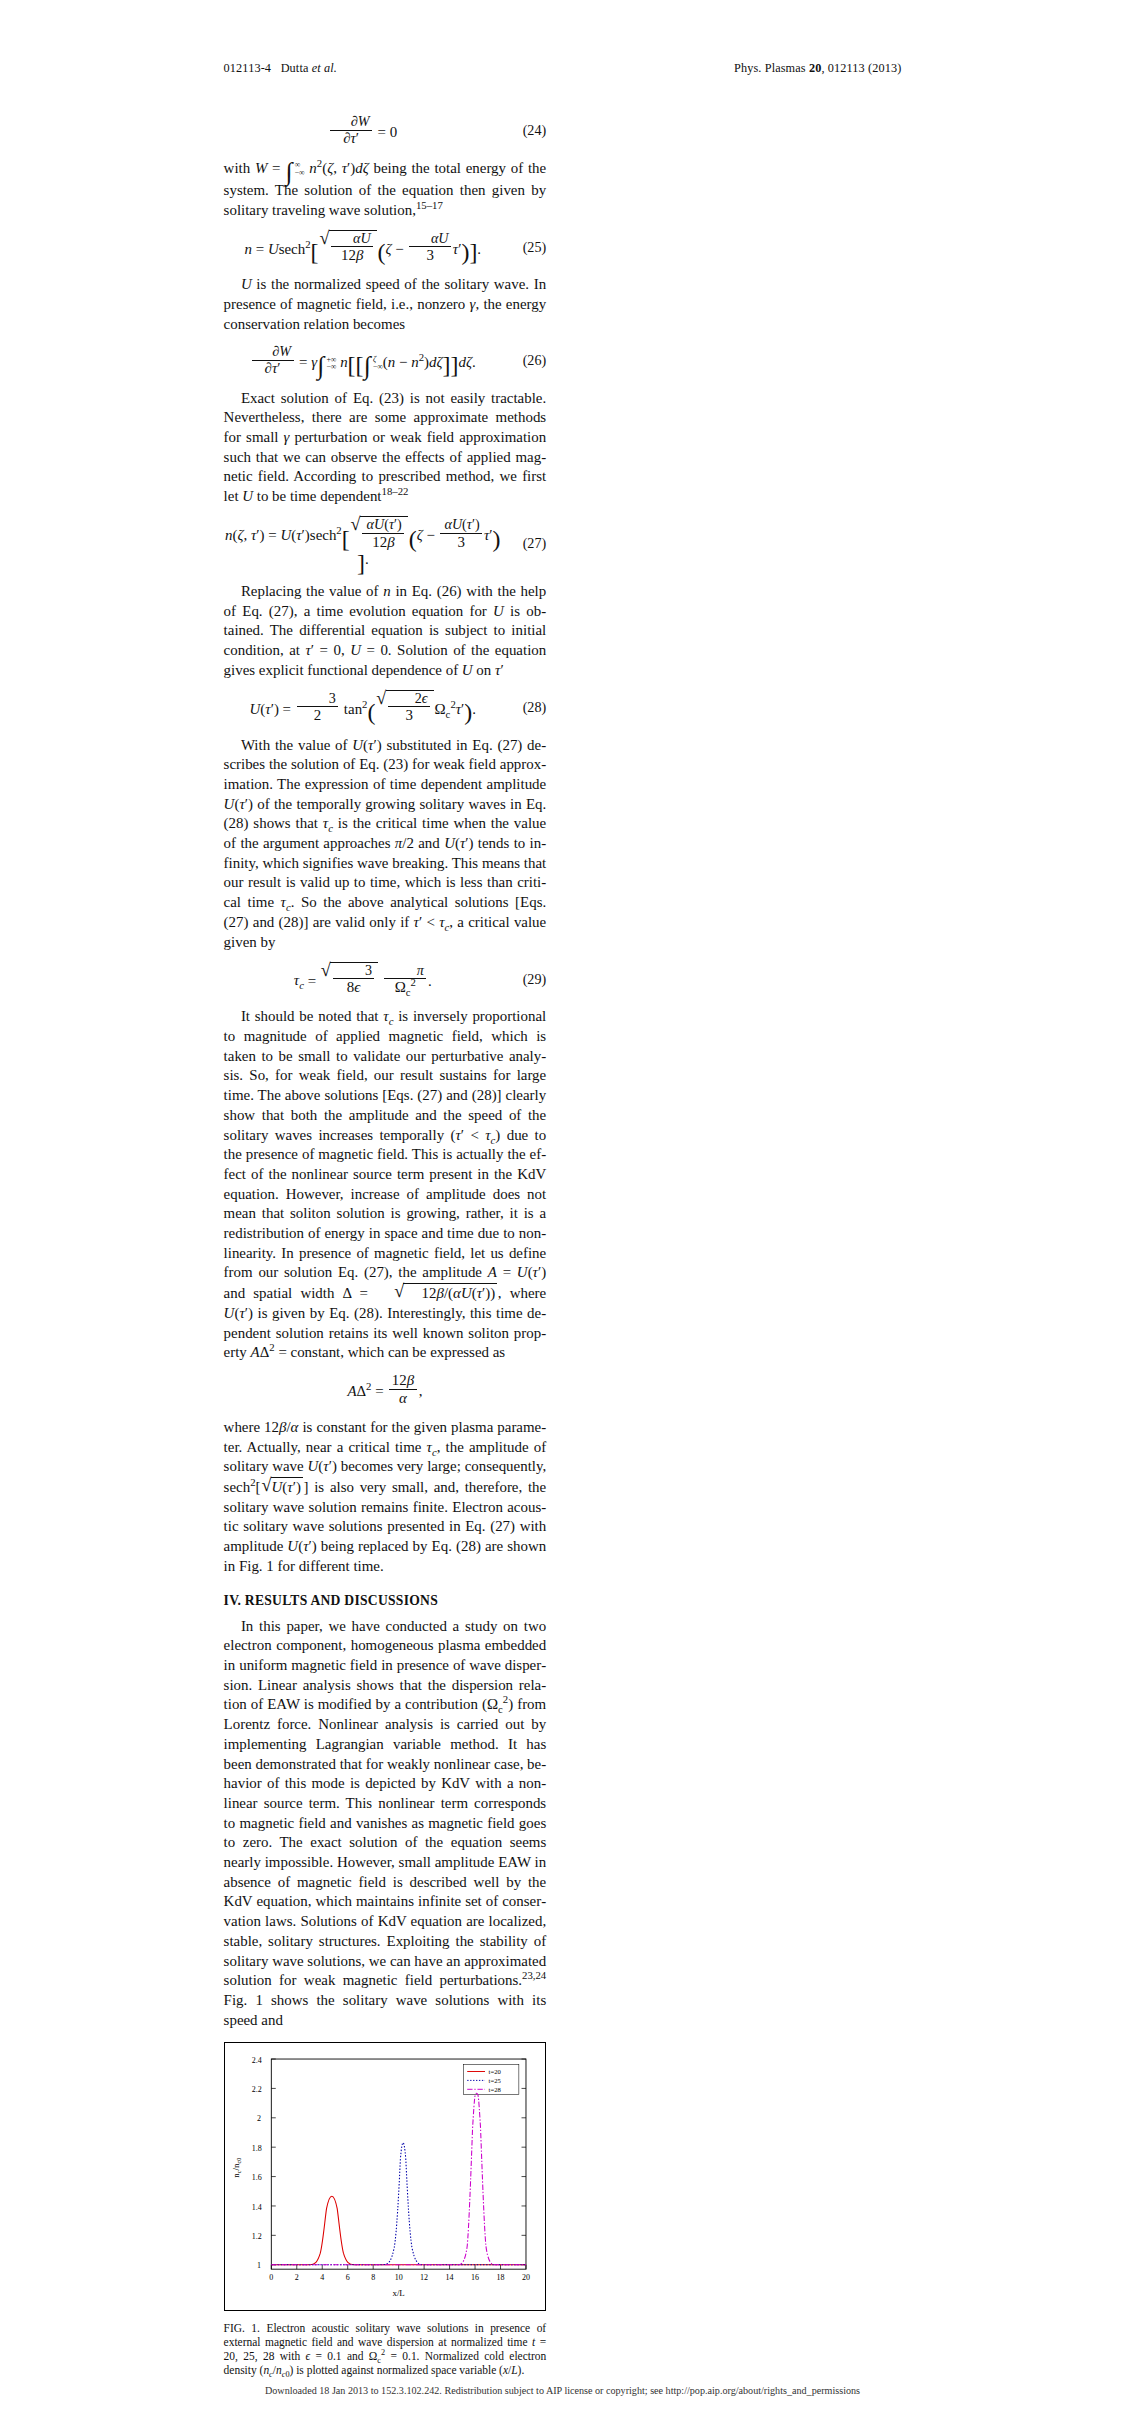012113-4 Dutta et al.
Phys. Plasmas 20, 012113 (2013)
∂W∂τ′ = 0
(24)
with W = ∫∞−∞ n2(ζ, τ′)dζ being the total energy of the system. The solution of the equation then given by solitary traveling wave solution,15–17
n = Usech2[αU 12β(ζ − αU 3 τ′)].
(25)
U is the normalized speed of the solitary wave. In presence of magnetic field, i.e., nonzero γ, the energy conservation relation becomes
∂W∂τ′ = γ∫+∞−∞ n[[∫ζ−∞(n − n2)dζ]] dζ.
(26)
Exact solution of Eq. (23) is not easily tractable. Nevertheless, there are some approximate methods for small γ perturbation or weak field approximation such that we can observe the effects of applied magnetic field. According to prescribed method, we first let U to be time dependent18–22
n(ζ, τ′) = U(τ′)sech2[αU(τ′) 12β(ζ − αU(τ′) 3 τ′)].
(27)
Replacing the value of n in Eq. (26) with the help of Eq. (27), a time evolution equation for U is obtained. The differential equation is subject to initial condition, at τ′ = 0, U = 0. Solution of the equation gives explicit functional dependence of U on τ′
U(τ′) = 32 tan2(2ϵ 3 Ωc2τ′).
(28)
With the value of U(τ′) substituted in Eq. (27) describes the solution of Eq. (23) for weak field approximation. The expression of time dependent amplitude U(τ′) of the temporally growing solitary waves in Eq. (28) shows that τc is the critical time when the value of the argument approaches π/2 and U(τ′) tends to infinity, which signifies wave breaking. This means that our result is valid up to time, which is less than critical time τc. So the above analytical solutions [Eqs. (27) and (28)] are valid only if τ′ < τc, a critical value given by
τc = 38ϵ πΩc2.
(29)
It should be noted that τc is inversely proportional to magnitude of applied magnetic field, which is taken to be small to validate our perturbative analysis. So, for weak field, our result sustains for large time. The above solutions [Eqs. (27) and (28)] clearly show that both the amplitude and the speed of the solitary waves increases temporally (τ′ < τc) due to the presence of magnetic field. This is actually the effect of the nonlinear source term present in the KdV equation. However, increase of amplitude does not mean that soliton solution is growing, rather, it is a redistribution of energy in space and time due to nonlinearity. In presence of magnetic field, let us define from our solution Eq. (27), the amplitude A = U(τ′) and spatial width Δ = 12β/(αU(τ′)), where U(τ′) is given by Eq. (28). Interestingly, this time dependent solution retains its well known soliton property AΔ2 = constant, which can be expressed as
AΔ2 = 12β α,
where 12β/α is constant for the given plasma parameter. Actually, near a critical time τc, the amplitude of solitary wave U(τ′) becomes very large; consequently, sech2[U(τ′)] is also very small, and, therefore, the solitary wave solution remains finite. Electron acoustic solitary wave solutions presented in Eq. (27) with amplitude U(τ′) being replaced by Eq. (28) are shown in Fig. 1 for different time.
IV. Results and Discussions
In this paper, we have conducted a study on two electron component, homogeneous plasma embedded in uniform magnetic field in presence of wave dispersion. Linear analysis shows that the dispersion relation of EAW is modified by a contribution (Ωc2) from Lorentz force. Nonlinear analysis is carried out by implementing Lagrangian variable method. It has been demonstrated that for weakly nonlinear case, behavior of this mode is depicted by KdV with a nonlinear source term. This nonlinear term corresponds to magnetic field and vanishes as magnetic field goes to zero. The exact solution of the equation seems nearly impossible. However, small amplitude EAW in absence of magnetic field is described well by the KdV equation, which maintains infinite set of conservation laws. Solutions of KdV equation are localized, stable, solitary structures. Exploiting the stability of solitary wave solutions, we can have an approximated solution for weak magnetic field perturbations.23,24 Fig. 1 shows the solitary wave solutions with its speed and
2.4 2.2 2 1.8 1.6 1.4 1.2 1 0 2 4 6 8 10 12 14 16 18 20 x/L nc/nc0 t=20 t=25 t=28
FIG. 1. Electron acoustic solitary wave solutions in presence of external magnetic field and wave dispersion at normalized time t = 20, 25, 28 with ϵ = 0.1 and Ωc2 = 0.1. Normalized cold electron density (nc/nc0) is plotted against normalized space variable (x/L).
Downloaded 18 Jan 2013 to 152.3.102.242. Redistribution subject to AIP license or copyright; see http://pop.aip.org/about/rights_and_permissions